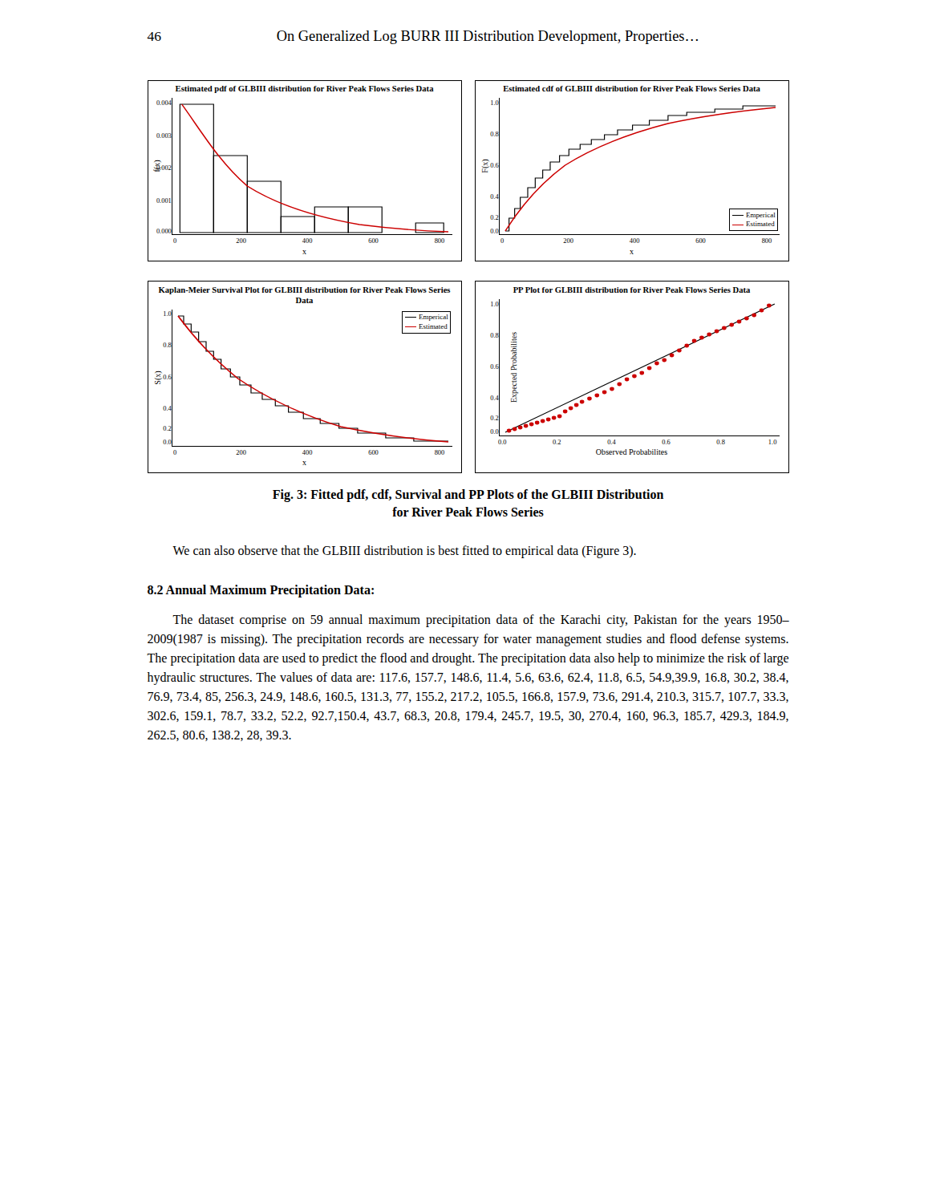46 On Generalized Log BURR III Distribution Development, Properties…
Estimated pdf of GLBIII distribution for River Peak Flows Series Data
f(x)
0.004 0.003 0.002 0.001 0.000
0 200 400 600 800
x
Estimated cdf of GLBIII distribution for River Peak Flows Series Data
F(x)
1.0 0.8 0.6 0.4 0.2 0.0
Emperical
Estimated
0 200 400 600 800
x
Kaplan-Meier Survival Plot for GLBIII distribution for River Peak Flows Series Data
S(x)
1.0 0.8 0.6 0.4 0.2 0.0
Emperical
Estimated
0 200 400 600 800
x
PP Plot for GLBIII distribution for River Peak Flows Series Data
Expected Probabilites
1.0 0.8 0.6 0.4 0.2 0.0
0.0 0.2 0.4 0.6 0.8 1.0
Observed Probabilites
Fig. 3: Fitted pdf, cdf, Survival and PP Plots of the GLBIII Distribution
for River Peak Flows Series
We can also observe that the GLBIII distribution is best fitted to empirical data (Figure 3).
8.2 Annual Maximum Precipitation Data:
The dataset comprise on 59 annual maximum precipitation data of the Karachi city, Pakistan for the years 1950–2009(1987 is missing). The precipitation records are necessary for water management studies and flood defense systems. The precipitation data are used to predict the flood and drought. The precipitation data also help to minimize the risk of large hydraulic structures. The values of data are: 117.6, 157.7, 148.6, 11.4, 5.6, 63.6, 62.4, 11.8, 6.5, 54.9,39.9, 16.8, 30.2, 38.4, 76.9, 73.4, 85, 256.3, 24.9, 148.6, 160.5, 131.3, 77, 155.2, 217.2, 105.5, 166.8, 157.9, 73.6, 291.4, 210.3, 315.7, 107.7, 33.3, 302.6, 159.1, 78.7, 33.2, 52.2, 92.7,150.4, 43.7, 68.3, 20.8, 179.4, 245.7, 19.5, 30, 270.4, 160, 96.3, 185.7, 429.3, 184.9, 262.5, 80.6, 138.2, 28, 39.3.